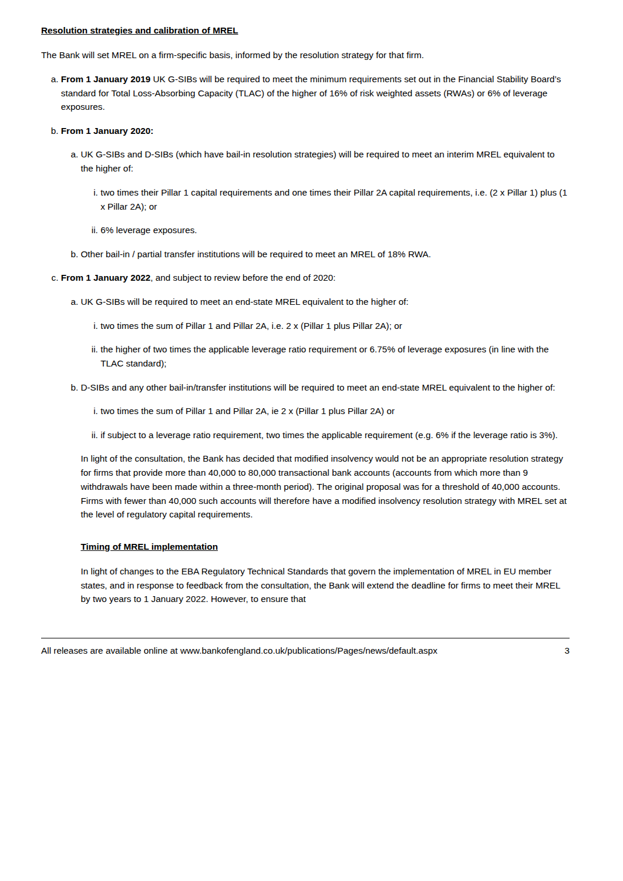Resolution strategies and calibration of MREL
The Bank will set MREL on a firm-specific basis, informed by the resolution strategy for that firm.
From 1 January 2019 UK G-SIBs will be required to meet the minimum requirements set out in the Financial Stability Board’s standard for Total Loss-Absorbing Capacity (TLAC) of the higher of 16% of risk weighted assets (RWAs) or 6% of leverage exposures.
From 1 January 2020:
UK G-SIBs and D-SIBs (which have bail-in resolution strategies) will be required to meet an interim MREL equivalent to the higher of:
two times their Pillar 1 capital requirements and one times their Pillar 2A capital requirements, i.e. (2 x Pillar 1) plus (1 x Pillar 2A); or
6% leverage exposures.
Other bail-in / partial transfer institutions will be required to meet an MREL of 18% RWA.
From 1 January 2022, and subject to review before the end of 2020:
UK G-SIBs will be required to meet an end-state MREL equivalent to the higher of:
two times the sum of Pillar 1 and Pillar 2A, i.e. 2 x (Pillar 1 plus Pillar 2A); or
the higher of two times the applicable leverage ratio requirement or 6.75% of leverage exposures (in line with the TLAC standard);
D-SIBs and any other bail-in/transfer institutions will be required to meet an end-state MREL equivalent to the higher of:
two times the sum of Pillar 1 and Pillar 2A, ie 2 x (Pillar 1 plus Pillar 2A) or
if subject to a leverage ratio requirement, two times the applicable requirement (e.g. 6% if the leverage ratio is 3%).
In light of the consultation, the Bank has decided that modified insolvency would not be an appropriate resolution strategy for firms that provide more than 40,000 to 80,000 transactional bank accounts (accounts from which more than 9 withdrawals have been made within a three-month period). The original proposal was for a threshold of 40,000 accounts. Firms with fewer than 40,000 such accounts will therefore have a modified insolvency resolution strategy with MREL set at the level of regulatory capital requirements.
Timing of MREL implementation
In light of changes to the EBA Regulatory Technical Standards that govern the implementation of MREL in EU member states, and in response to feedback from the consultation, the Bank will extend the deadline for firms to meet their MREL by two years to 1 January 2022. However, to ensure that
All releases are available online at www.bankofengland.co.uk/publications/Pages/news/default.aspx 3